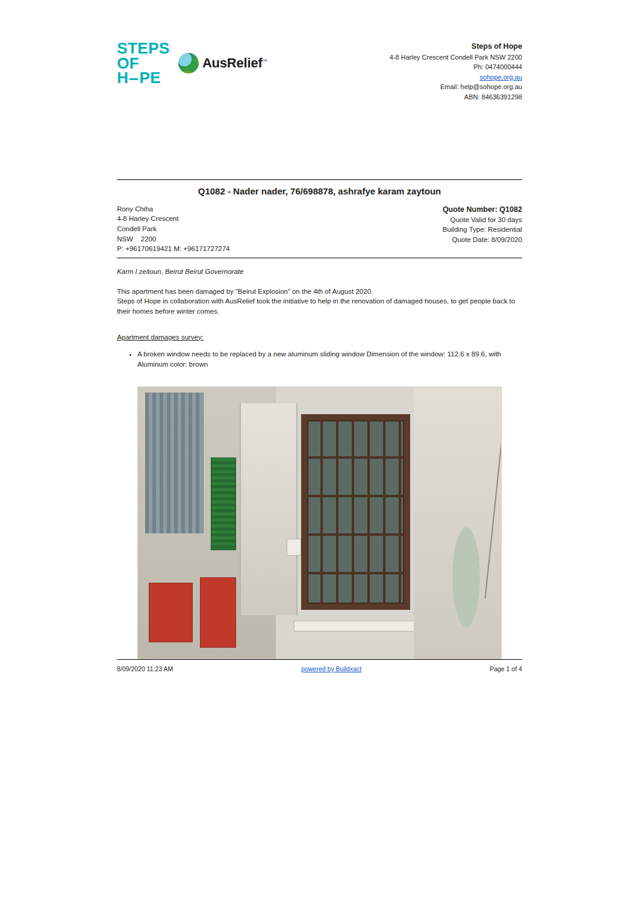STEPS OF H PE
Aus Relief™
Steps of Hope
4-8 Harley Crescent Condell Park NSW 2200
Ph: 0474000444
sohope.org.au
Email: help@sohope.org.au
ABN: 84636391298
Q1082 - Nader nader, 76/698878, ashrafye karam zaytoun
Rony Chiha
4-8 Harley Crescent
Condell Park
NSW 2200
P: +96170619421 M: +96171727274
Quote Number: Q1082
Quote Valid for 30 days
Building Type: Residential
Quote Date: 8/09/2020
Karm l zeitoun, Beirut Beirut Governorate
This apartment has been damaged by “Beirut Explosion” on the 4th of August 2020.
Steps of Hope in collaboration with AusRelief took the initiative to help in the renovation of damaged houses, to get people back to their homes before winter comes.
Apartment damages survey:
A broken window needs to be replaced by a new aluminum sliding window Dimension of the window: 112.6 x 89.6, with Aluminum color: brown
8/09/2020 11:23 AM
powered by Buildxact
Page 1 of 4